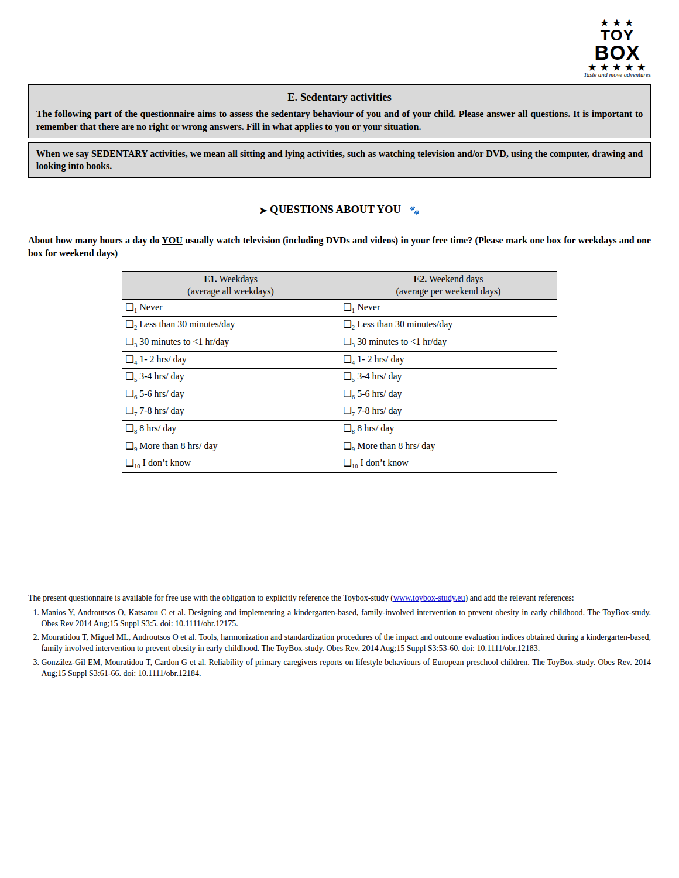★ ★ ★
TOY
BOX
★ ★ ★ ★ ★
Taste and move adventures
E. Sedentary activities
The following part of the questionnaire aims to assess the sedentary behaviour of you and of your child. Please answer all questions. It is important to remember that there are no right or wrong answers. Fill in what applies to you or your situation.
When we say SEDENTARY activities, we mean all sitting and lying activities, such as watching television and/or DVD, using the computer, drawing and looking into books.
➤ QUESTIONS ABOUT YOU 🐾
About how many hours a day do YOU usually watch television (including DVDs and videos) in your free time? (Please mark one box for weekdays and one box for weekend days)
| E1. Weekdays (average all weekdays) | E2. Weekend days (average per weekend days) |
| --- | --- |
| ❑ 1 Never | ❑ 1 Never |
| ❑ 2 Less than 30 minutes/day | ❑ 2 Less than 30 minutes/day |
| ❑ 3 30 minutes to <1 hr/day | ❑ 3 30 minutes to <1 hr/day |
| ❑ 4 1- 2 hrs/ day | ❑ 4 1- 2 hrs/ day |
| ❑ 5 3-4 hrs/ day | ❑ 5 3-4 hrs/ day |
| ❑ 6 5-6 hrs/ day | ❑ 6 5-6 hrs/ day |
| ❑ 7 7-8 hrs/ day | ❑ 7 7-8 hrs/ day |
| ❑ 8 8 hrs/ day | ❑ 8 8 hrs/ day |
| ❑ 9 More than 8 hrs/ day | ❑ 9 More than 8 hrs/ day |
| ❑ 10 I don’t know | ❑ 10 I don’t know |
The present questionnaire is available for free use with the obligation to explicitly reference the Toybox-study (www.toybox-study.eu) and add the relevant references:
Manios Y, Androutsos O, Katsarou C et al. Designing and implementing a kindergarten-based, family-involved intervention to prevent obesity in early childhood. The ToyBox-study. Obes Rev 2014 Aug;15 Suppl S3:5. doi: 10.1111/obr.12175.
Mouratidou T, Miguel ML, Androutsos O et al. Tools, harmonization and standardization procedures of the impact and outcome evaluation indices obtained during a kindergarten-based, family involved intervention to prevent obesity in early childhood. The ToyBox-study. Obes Rev. 2014 Aug;15 Suppl S3:53-60. doi: 10.1111/obr.12183.
González-Gil EM, Mouratidou T, Cardon G et al. Reliability of primary caregivers reports on lifestyle behaviours of European preschool children. The ToyBox-study. Obes Rev. 2014 Aug;15 Suppl S3:61-66. doi: 10.1111/obr.12184.